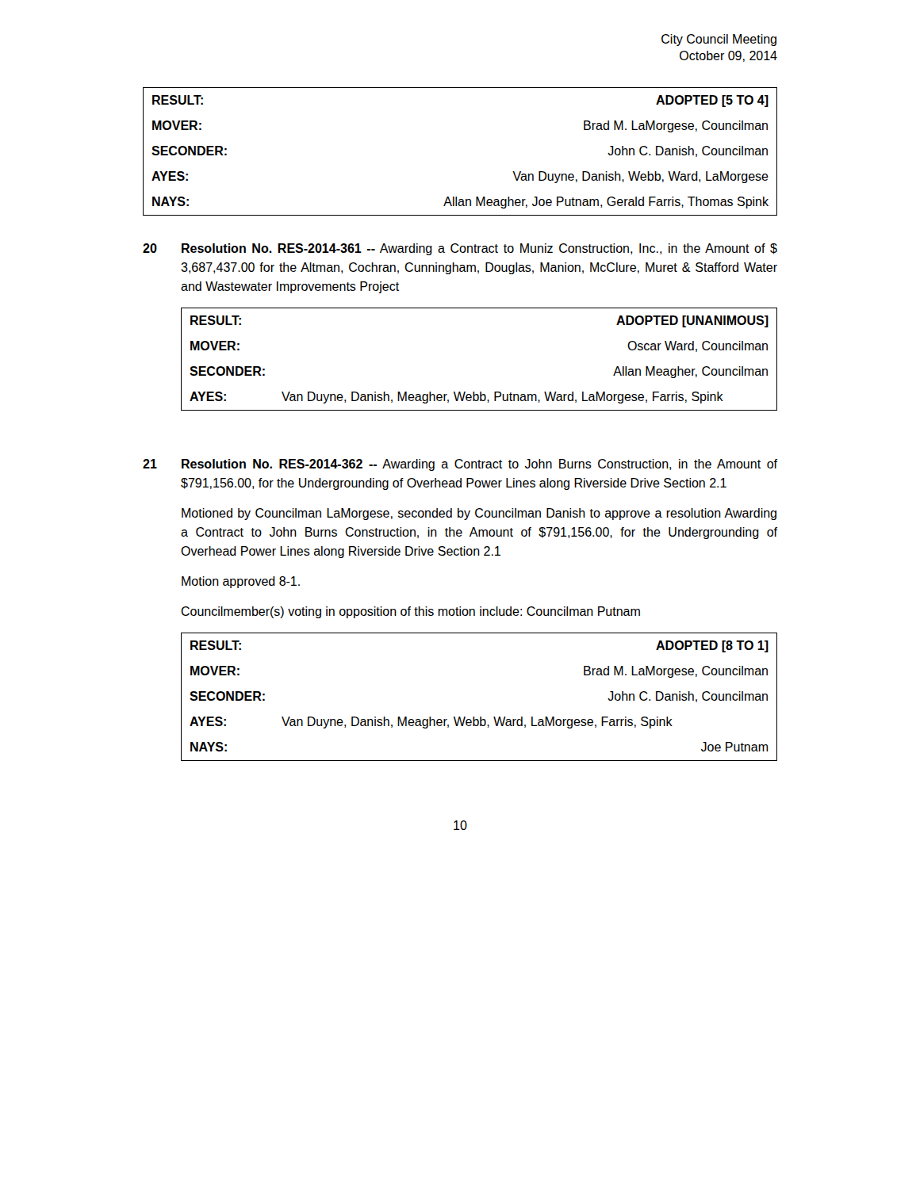City Council Meeting
October 09, 2014
| RESULT: | ADOPTED [5 TO 4] |
| MOVER: | Brad M. LaMorgese, Councilman |
| SECONDER: | John C. Danish, Councilman |
| AYES: | Van Duyne, Danish, Webb, Ward, LaMorgese |
| NAYS: | Allan Meagher, Joe Putnam, Gerald Farris, Thomas Spink |
20
Resolution No. RES-2014-361 -- Awarding a Contract to Muniz Construction, Inc., in the Amount of $ 3,687,437.00 for the Altman, Cochran, Cunningham, Douglas, Manion, McClure, Muret & Stafford Water and Wastewater Improvements Project
| RESULT: | ADOPTED [UNANIMOUS] |
| MOVER: | Oscar Ward, Councilman |
| SECONDER: | Allan Meagher, Councilman |
| AYES: | Van Duyne, Danish, Meagher, Webb, Putnam, Ward, LaMorgese, Farris, Spink |
21
Resolution No. RES-2014-362 -- Awarding a Contract to John Burns Construction, in the Amount of $791,156.00, for the Undergrounding of Overhead Power Lines along Riverside Drive Section 2.1
Motioned by Councilman LaMorgese, seconded by Councilman Danish to approve a resolution Awarding a Contract to John Burns Construction, in the Amount of $791,156.00, for the Undergrounding of Overhead Power Lines along Riverside Drive Section 2.1
Motion approved 8-1.
Councilmember(s) voting in opposition of this motion include: Councilman Putnam
| RESULT: | ADOPTED [8 TO 1] |
| MOVER: | Brad M. LaMorgese, Councilman |
| SECONDER: | John C. Danish, Councilman |
| AYES: | Van Duyne, Danish, Meagher, Webb, Ward, LaMorgese, Farris, Spink |
| NAYS: | Joe Putnam |
10